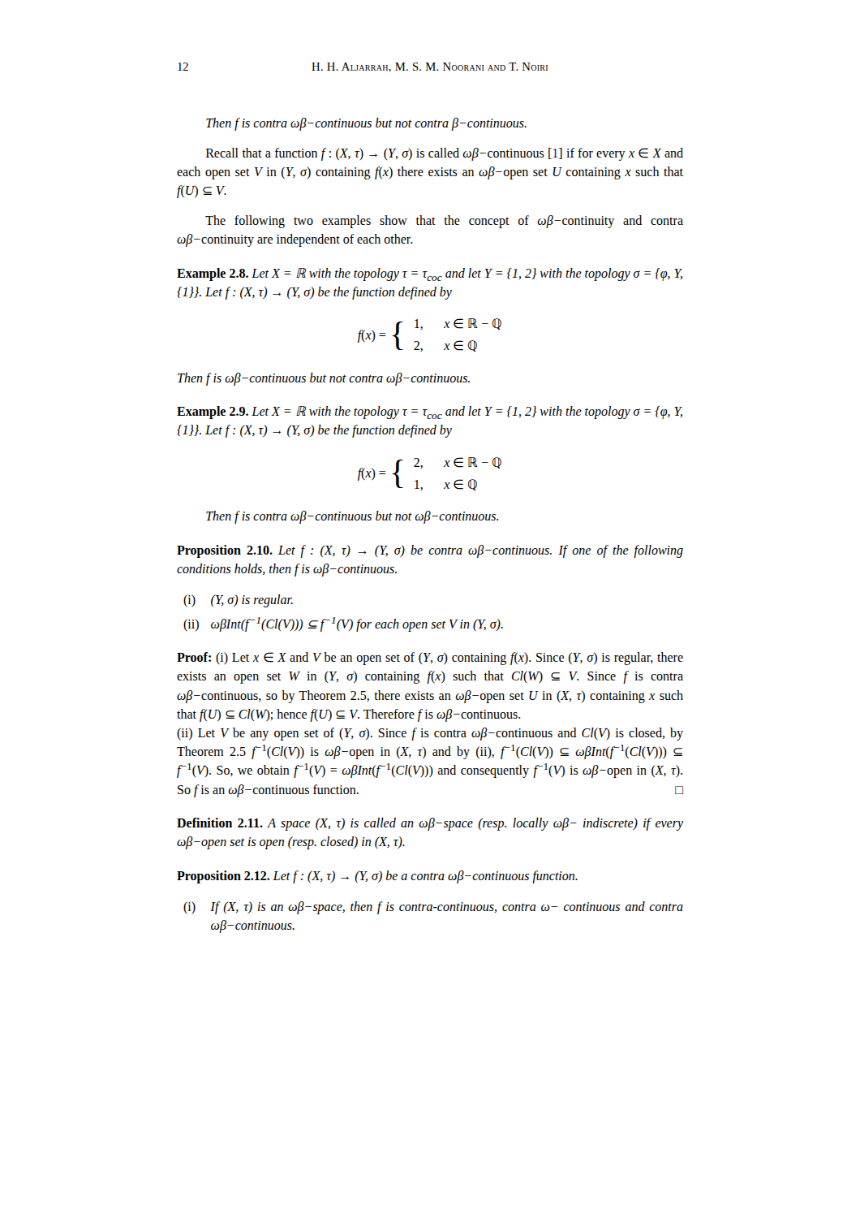12 H. H. Aljarrah, M. S. M. Noorani and T. Noiri
Then f is contra ωβ−continuous but not contra β−continuous.
Recall that a function f : (X, τ) → (Y, σ) is called ωβ−continuous [1] if for every x ∈ X and each open set V in (Y, σ) containing f(x) there exists an ωβ−open set U containing x such that f(U) ⊆ V.
The following two examples show that the concept of ωβ−continuity and contra ωβ−continuity are independent of each other.
Example 2.8. Let X = ℝ with the topology τ = τcoc and let Y = {1, 2} with the topology σ = {φ, Y, {1}}. Let f : (X, τ) → (Y, σ) be the function defined by
f(x) ={ 1, x ∈ ℝ − ℚ 2, x ∈ ℚ
Then f is ωβ−continuous but not contra ωβ−continuous.
Example 2.9. Let X = ℝ with the topology τ = τcoc and let Y = {1, 2} with the topology σ = {φ, Y, {1}}. Let f : (X, τ) → (Y, σ) be the function defined by
f(x) ={ 2, x ∈ ℝ − ℚ 1, x ∈ ℚ
Then f is contra ωβ−continuous but not ωβ−continuous.
Proposition 2.10. Let f : (X, τ) → (Y, σ) be contra ωβ−continuous. If one of the following conditions holds, then f is ωβ−continuous.
(i)(Y, σ) is regular.
(ii) ωβInt(f−1(Cl(V))) ⊆ f−1(V) for each open set V in (Y, σ).
Proof: (i) Let x ∈ X and V be an open set of (Y, σ) containing f(x). Since (Y, σ) is regular, there exists an open set W in (Y, σ) containing f(x) such that Cl(W) ⊆ V. Since f is contra ωβ−continuous, so by Theorem 2.5, there exists an ωβ−open set U in (X, τ) containing x such that f(U) ⊆ Cl(W); hence f(U) ⊆ V. Therefore f is ωβ−continuous.
(ii) Let V be any open set of (Y, σ). Since f is contra ωβ−continuous and Cl(V) is closed, by Theorem 2.5 f−1(Cl(V)) is ωβ−open in (X, τ) and by (ii), f−1(Cl(V)) ⊆ ωβInt(f−1(Cl(V))) ⊆ f−1(V). So, we obtain f−1(V) = ωβInt(f−1(Cl(V))) and consequently f−1(V) is ωβ−open in (X, τ). So f is an ωβ−continuous function. □
Definition 2.11. A space (X, τ) is called an ωβ−space (resp. locally ωβ− indiscrete) if every ωβ−open set is open (resp. closed) in (X, τ).
Proposition 2.12. Let f : (X, τ) → (Y, σ) be a contra ωβ−continuous function.
(i) If (X, τ) is an ωβ−space, then f is contra-continuous, contra ω− continuous and contra ωβ−continuous.